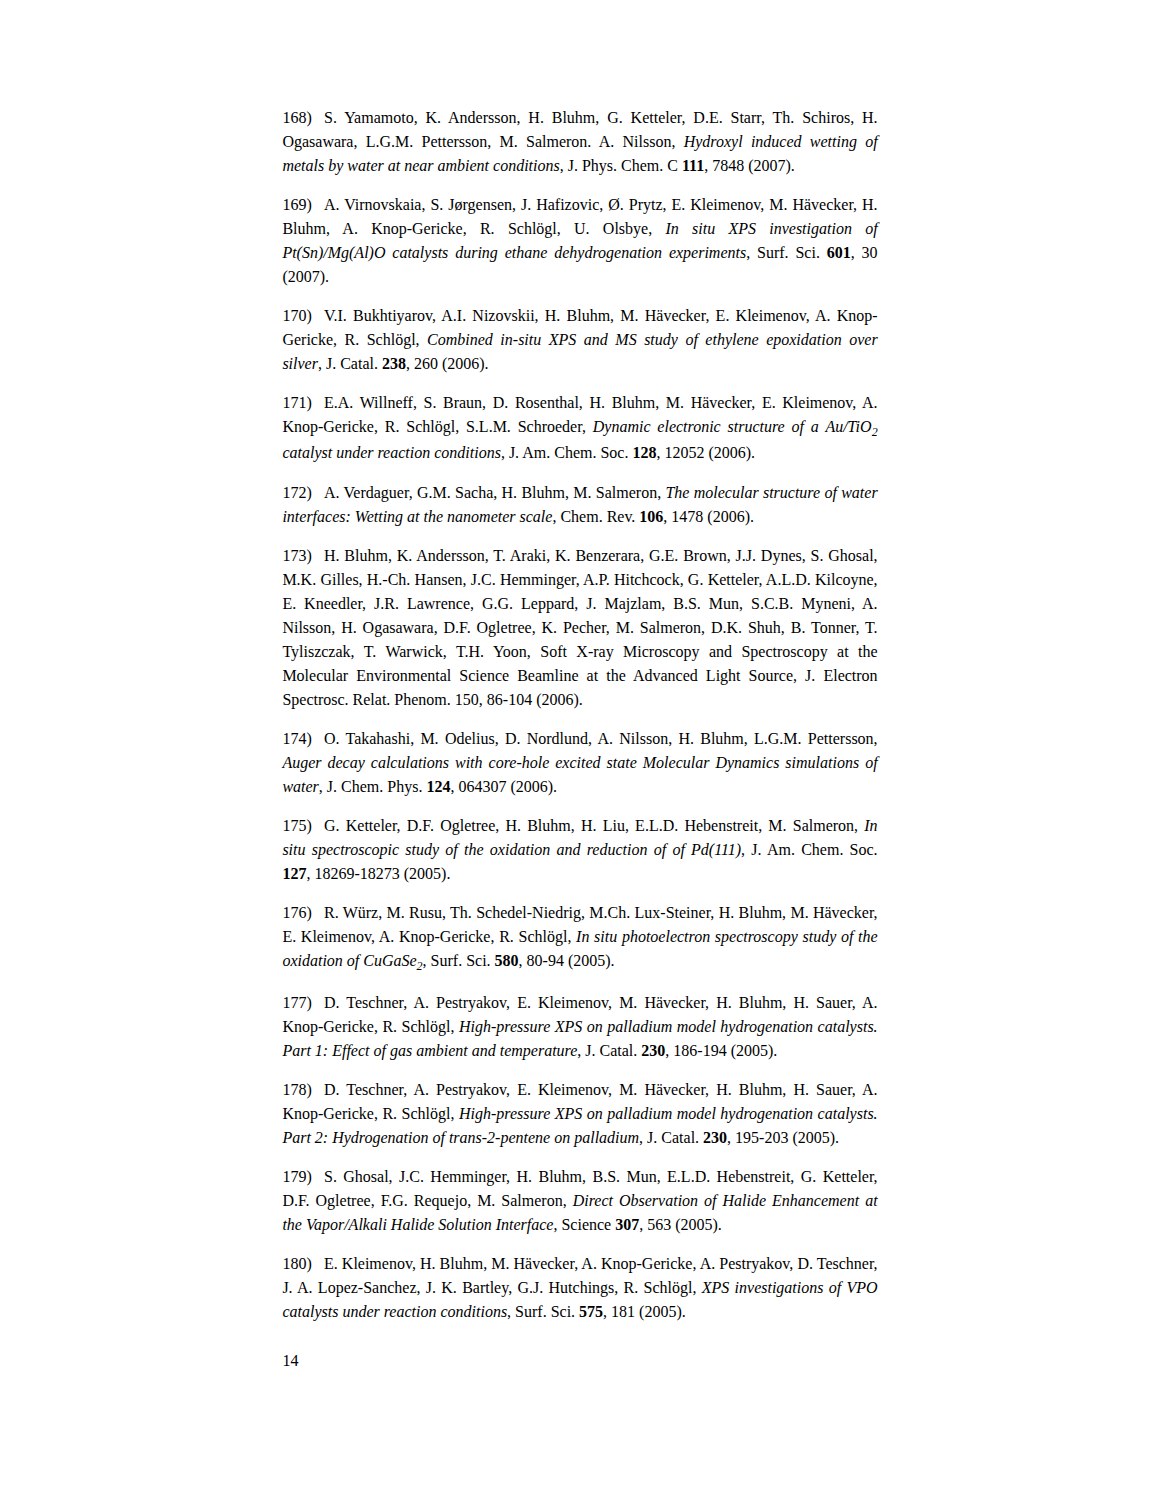168) S. Yamamoto, K. Andersson, H. Bluhm, G. Ketteler, D.E. Starr, Th. Schiros, H. Ogasawara, L.G.M. Pettersson, M. Salmeron. A. Nilsson, Hydroxyl induced wetting of metals by water at near ambient conditions, J. Phys. Chem. C 111, 7848 (2007).
169) A. Virnovskaia, S. Jørgensen, J. Hafizovic, Ø. Prytz, E. Kleimenov, M. Hävecker, H. Bluhm, A. Knop-Gericke, R. Schlögl, U. Olsbye, In situ XPS investigation of Pt(Sn)/Mg(Al)O catalysts during ethane dehydrogenation experiments, Surf. Sci. 601, 30 (2007).
170) V.I. Bukhtiyarov, A.I. Nizovskii, H. Bluhm, M. Hävecker, E. Kleimenov, A. Knop-Gericke, R. Schlögl, Combined in-situ XPS and MS study of ethylene epoxidation over silver, J. Catal. 238, 260 (2006).
171) E.A. Willneff, S. Braun, D. Rosenthal, H. Bluhm, M. Hävecker, E. Kleimenov, A. Knop-Gericke, R. Schlögl, S.L.M. Schroeder, Dynamic electronic structure of a Au/TiO2 catalyst under reaction conditions, J. Am. Chem. Soc. 128, 12052 (2006).
172) A. Verdaguer, G.M. Sacha, H. Bluhm, M. Salmeron, The molecular structure of water interfaces: Wetting at the nanometer scale, Chem. Rev. 106, 1478 (2006).
173) H. Bluhm, K. Andersson, T. Araki, K. Benzerara, G.E. Brown, J.J. Dynes, S. Ghosal, M.K. Gilles, H.-Ch. Hansen, J.C. Hemminger, A.P. Hitchcock, G. Ketteler, A.L.D. Kilcoyne, E. Kneedler, J.R. Lawrence, G.G. Leppard, J. Majzlam, B.S. Mun, S.C.B. Myneni, A. Nilsson, H. Ogasawara, D.F. Ogletree, K. Pecher, M. Salmeron, D.K. Shuh, B. Tonner, T. Tyliszczak, T. Warwick, T.H. Yoon, Soft X-ray Microscopy and Spectroscopy at the Molecular Environmental Science Beamline at the Advanced Light Source, J. Electron Spectrosc. Relat. Phenom. 150, 86-104 (2006).
174) O. Takahashi, M. Odelius, D. Nordlund, A. Nilsson, H. Bluhm, L.G.M. Pettersson, Auger decay calculations with core-hole excited state Molecular Dynamics simulations of water, J. Chem. Phys. 124, 064307 (2006).
175) G. Ketteler, D.F. Ogletree, H. Bluhm, H. Liu, E.L.D. Hebenstreit, M. Salmeron, In situ spectroscopic study of the oxidation and reduction of of Pd(111), J. Am. Chem. Soc. 127, 18269-18273 (2005).
176) R. Würz, M. Rusu, Th. Schedel-Niedrig, M.Ch. Lux-Steiner, H. Bluhm, M. Hävecker, E. Kleimenov, A. Knop-Gericke, R. Schlögl, In situ photoelectron spectroscopy study of the oxidation of CuGaSe2, Surf. Sci. 580, 80-94 (2005).
177) D. Teschner, A. Pestryakov, E. Kleimenov, M. Hävecker, H. Bluhm, H. Sauer, A. Knop-Gericke, R. Schlögl, High-pressure XPS on palladium model hydrogenation catalysts. Part 1: Effect of gas ambient and temperature, J. Catal. 230, 186-194 (2005).
178) D. Teschner, A. Pestryakov, E. Kleimenov, M. Hävecker, H. Bluhm, H. Sauer, A. Knop-Gericke, R. Schlögl, High-pressure XPS on palladium model hydrogenation catalysts. Part 2: Hydrogenation of trans-2-pentene on palladium, J. Catal. 230, 195-203 (2005).
179) S. Ghosal, J.C. Hemminger, H. Bluhm, B.S. Mun, E.L.D. Hebenstreit, G. Ketteler, D.F. Ogletree, F.G. Requejo, M. Salmeron, Direct Observation of Halide Enhancement at the Vapor/Alkali Halide Solution Interface, Science 307, 563 (2005).
180) E. Kleimenov, H. Bluhm, M. Hävecker, A. Knop-Gericke, A. Pestryakov, D. Teschner, J. A. Lopez-Sanchez, J. K. Bartley, G.J. Hutchings, R. Schlögl, XPS investigations of VPO catalysts under reaction conditions, Surf. Sci. 575, 181 (2005).
14